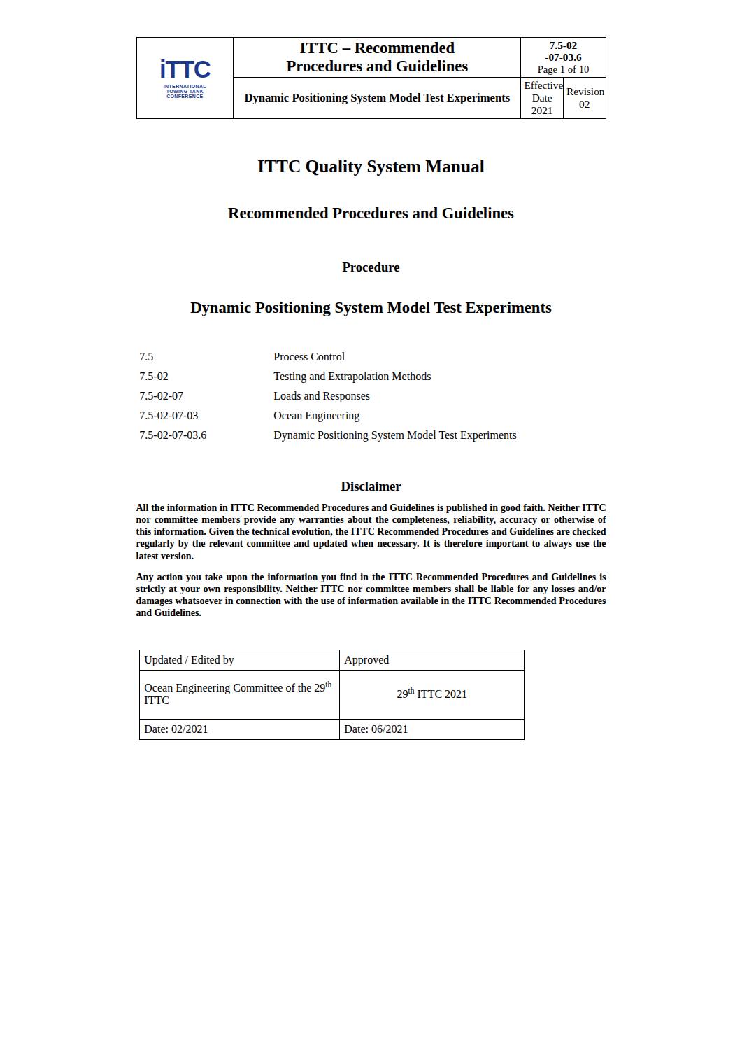| i TTC INTERNATIONAL TOWING TANK CONFERENCE | ITTC – Recommended Procedures and Guidelines | 7.5-02 -07-03.6 Page 1 of 10 |
| Dynamic Positioning System Model Test Experiments | Effective Date 2021 | Revision 02 |
ITTC Quality System Manual
Recommended Procedures and Guidelines
Procedure
Dynamic Positioning System Model Test Experiments
| 7.5 | Process Control |
| 7.5-02 | Testing and Extrapolation Methods |
| 7.5-02-07 | Loads and Responses |
| 7.5-02-07-03 | Ocean Engineering |
| 7.5-02-07-03.6 | Dynamic Positioning System Model Test Experiments |
Disclaimer
All the information in ITTC Recommended Procedures and Guidelines is published in good faith. Neither ITTC nor committee members provide any warranties about the completeness, reliability, accuracy or otherwise of this information. Given the technical evolution, the ITTC Recommended Procedures and Guidelines are checked regularly by the relevant committee and updated when necessary. It is therefore important to always use the latest version.
Any action you take upon the information you find in the ITTC Recommended Procedures and Guidelines is strictly at your own responsibility. Neither ITTC nor committee members shall be liable for any losses and/or damages whatsoever in connection with the use of information available in the ITTC Recommended Procedures and Guidelines.
| Updated / Edited by | Approved |
| Ocean Engineering Committee of the 29 th ITTC | 29 th ITTC 2021 |
| Date: 02/2021 | Date: 06/2021 |